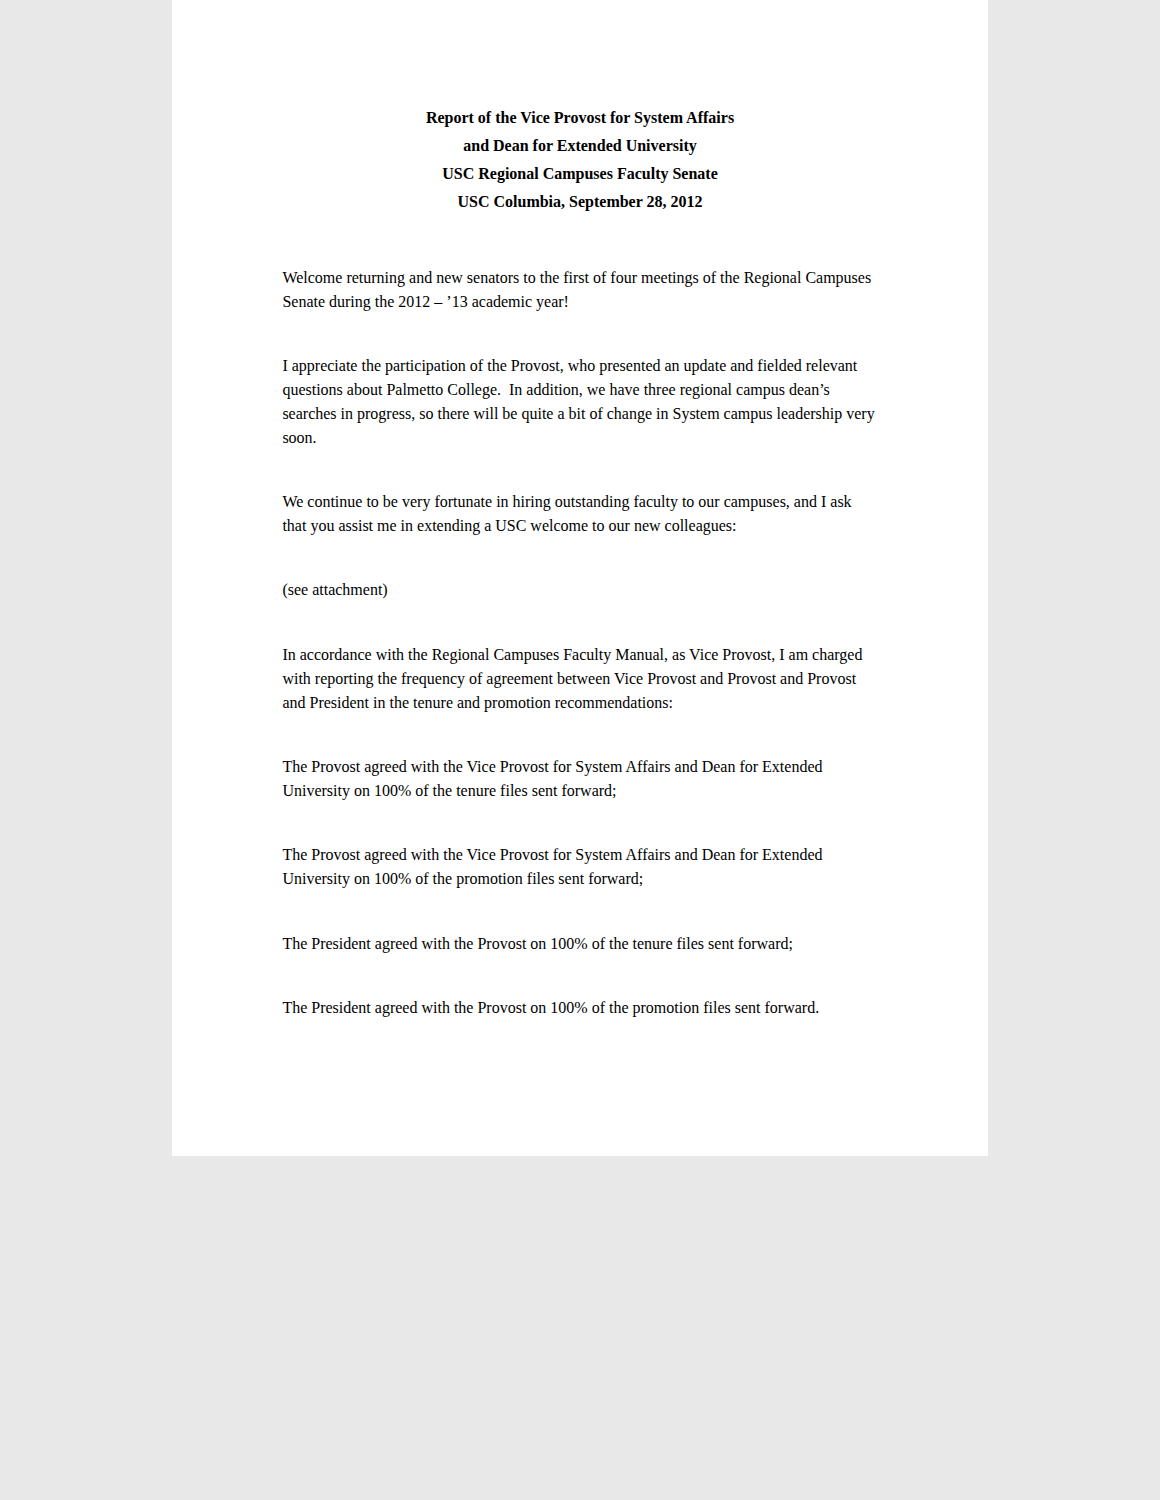Report of the Vice Provost for System Affairs
and Dean for Extended University
USC Regional Campuses Faculty Senate
USC Columbia, September 28, 2012
Welcome returning and new senators to the first of four meetings of the Regional Campuses Senate during the 2012 – ’13 academic year!
I appreciate the participation of the Provost, who presented an update and fielded relevant questions about Palmetto College. In addition, we have three regional campus dean’s searches in progress, so there will be quite a bit of change in System campus leadership very soon.
We continue to be very fortunate in hiring outstanding faculty to our campuses, and I ask that you assist me in extending a USC welcome to our new colleagues:
(see attachment)
In accordance with the Regional Campuses Faculty Manual, as Vice Provost, I am charged with reporting the frequency of agreement between Vice Provost and Provost and Provost and President in the tenure and promotion recommendations:
The Provost agreed with the Vice Provost for System Affairs and Dean for Extended University on 100% of the tenure files sent forward;
The Provost agreed with the Vice Provost for System Affairs and Dean for Extended University on 100% of the promotion files sent forward;
The President agreed with the Provost on 100% of the tenure files sent forward;
The President agreed with the Provost on 100% of the promotion files sent forward.